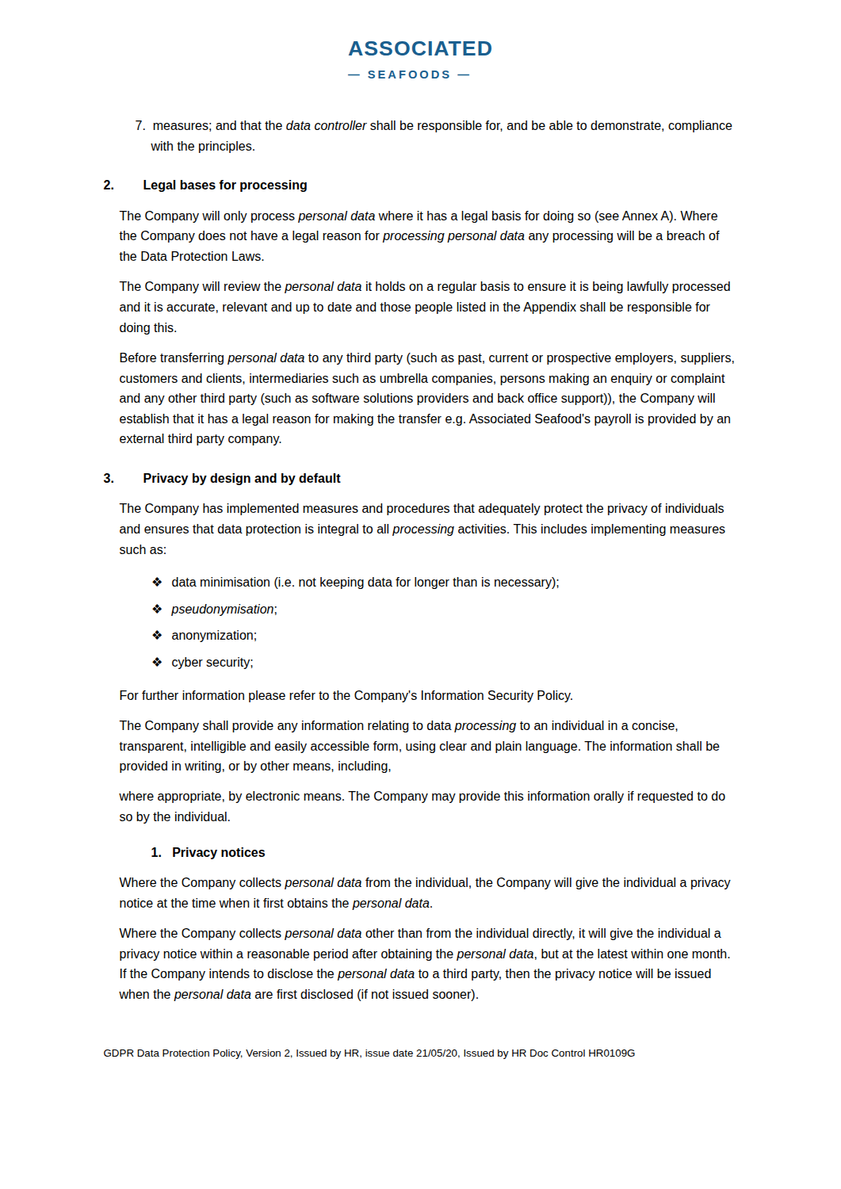ASSOCIATED
— SEAFOODS —
7. measures; and that the data controller shall be responsible for, and be able to demonstrate, compliance with the principles.
2. Legal bases for processing
The Company will only process personal data where it has a legal basis for doing so (see Annex A). Where the Company does not have a legal reason for processing personal data any processing will be a breach of the Data Protection Laws.
The Company will review the personal data it holds on a regular basis to ensure it is being lawfully processed and it is accurate, relevant and up to date and those people listed in the Appendix shall be responsible for doing this.
Before transferring personal data to any third party (such as past, current or prospective employers, suppliers, customers and clients, intermediaries such as umbrella companies, persons making an enquiry or complaint and any other third party (such as software solutions providers and back office support)), the Company will establish that it has a legal reason for making the transfer e.g. Associated Seafood's payroll is provided by an external third party company.
3. Privacy by design and by default
The Company has implemented measures and procedures that adequately protect the privacy of individuals and ensures that data protection is integral to all processing activities. This includes implementing measures such as:
data minimisation (i.e. not keeping data for longer than is necessary);
pseudonymisation;
anonymization;
cyber security;
For further information please refer to the Company's Information Security Policy.
The Company shall provide any information relating to data processing to an individual in a concise, transparent, intelligible and easily accessible form, using clear and plain language. The information shall be provided in writing, or by other means, including,
where appropriate, by electronic means. The Company may provide this information orally if requested to do so by the individual.
1. Privacy notices
Where the Company collects personal data from the individual, the Company will give the individual a privacy notice at the time when it first obtains the personal data.
Where the Company collects personal data other than from the individual directly, it will give the individual a privacy notice within a reasonable period after obtaining the personal data, but at the latest within one month. If the Company intends to disclose the personal data to a third party, then the privacy notice will be issued when the personal data are first disclosed (if not issued sooner).
GDPR Data Protection Policy, Version 2, Issued by HR, issue date 21/05/20, Issued by HR Doc Control HR0109G